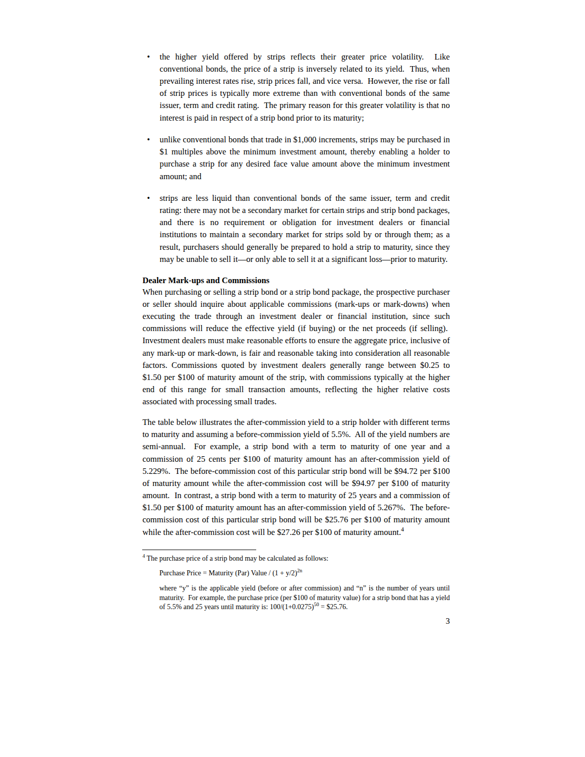the higher yield offered by strips reflects their greater price volatility. Like conventional bonds, the price of a strip is inversely related to its yield. Thus, when prevailing interest rates rise, strip prices fall, and vice versa. However, the rise or fall of strip prices is typically more extreme than with conventional bonds of the same issuer, term and credit rating. The primary reason for this greater volatility is that no interest is paid in respect of a strip bond prior to its maturity;
unlike conventional bonds that trade in $1,000 increments, strips may be purchased in $1 multiples above the minimum investment amount, thereby enabling a holder to purchase a strip for any desired face value amount above the minimum investment amount; and
strips are less liquid than conventional bonds of the same issuer, term and credit rating: there may not be a secondary market for certain strips and strip bond packages, and there is no requirement or obligation for investment dealers or financial institutions to maintain a secondary market for strips sold by or through them; as a result, purchasers should generally be prepared to hold a strip to maturity, since they may be unable to sell it—or only able to sell it at a significant loss—prior to maturity.
Dealer Mark-ups and Commissions
When purchasing or selling a strip bond or a strip bond package, the prospective purchaser or seller should inquire about applicable commissions (mark-ups or mark-downs) when executing the trade through an investment dealer or financial institution, since such commissions will reduce the effective yield (if buying) or the net proceeds (if selling). Investment dealers must make reasonable efforts to ensure the aggregate price, inclusive of any mark-up or mark-down, is fair and reasonable taking into consideration all reasonable factors. Commissions quoted by investment dealers generally range between $0.25 to $1.50 per $100 of maturity amount of the strip, with commissions typically at the higher end of this range for small transaction amounts, reflecting the higher relative costs associated with processing small trades.
The table below illustrates the after-commission yield to a strip holder with different terms to maturity and assuming a before-commission yield of 5.5%. All of the yield numbers are semi-annual. For example, a strip bond with a term to maturity of one year and a commission of 25 cents per $100 of maturity amount has an after-commission yield of 5.229%. The before-commission cost of this particular strip bond will be $94.72 per $100 of maturity amount while the after-commission cost will be $94.97 per $100 of maturity amount. In contrast, a strip bond with a term to maturity of 25 years and a commission of $1.50 per $100 of maturity amount has an after-commission yield of 5.267%. The before-commission cost of this particular strip bond will be $25.76 per $100 of maturity amount while the after-commission cost will be $27.26 per $100 of maturity amount.4
4 The purchase price of a strip bond may be calculated as follows:
Purchase Price = Maturity (Par) Value / (1 + y/2)2n
where “y” is the applicable yield (before or after commission) and “n” is the number of years until maturity. For example, the purchase price (per $100 of maturity value) for a strip bond that has a yield of 5.5% and 25 years until maturity is: 100/(1+0.0275)50 = $25.76.
3